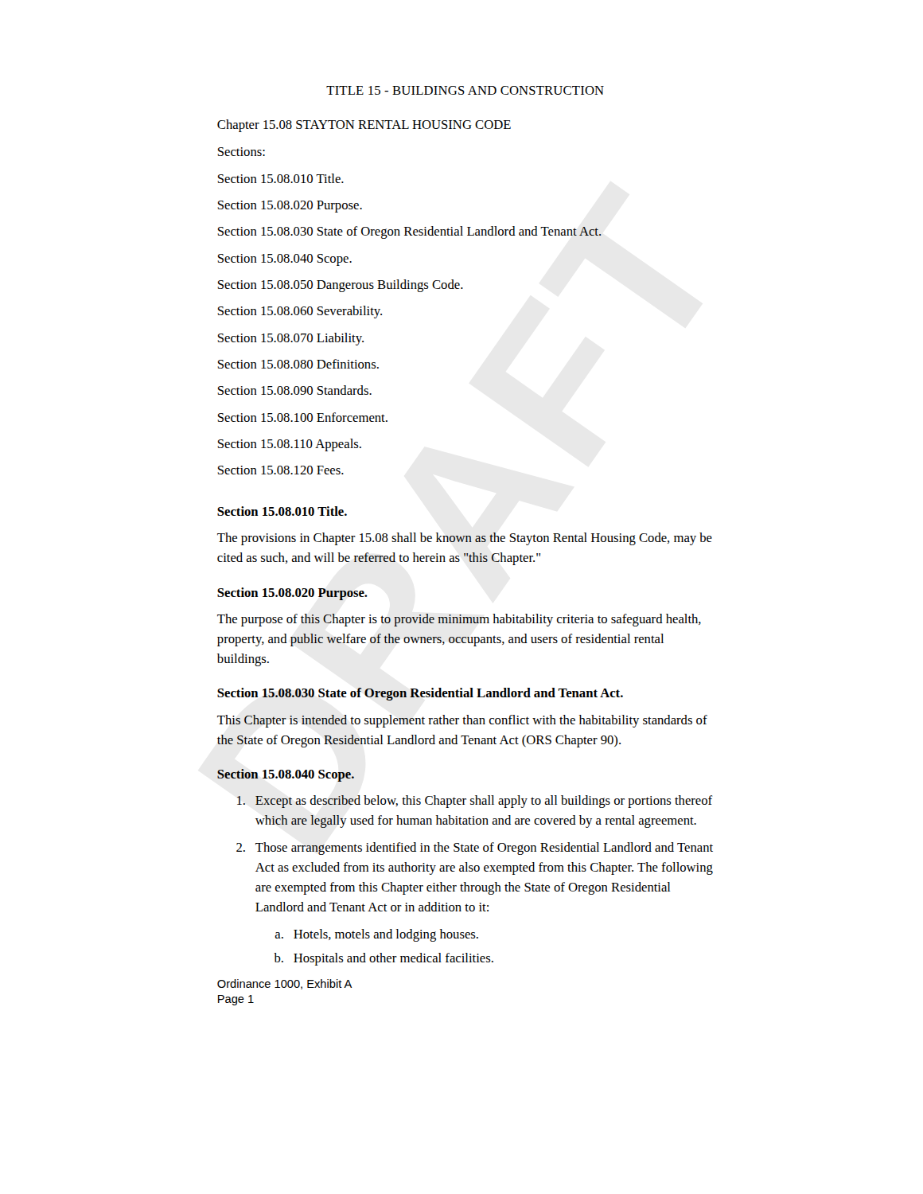DRAFT
TITLE 15 - BUILDINGS AND CONSTRUCTION
Chapter 15.08 STAYTON RENTAL HOUSING CODE
Sections:
Section 15.08.010 Title.
Section 15.08.020 Purpose.
Section 15.08.030 State of Oregon Residential Landlord and Tenant Act.
Section 15.08.040 Scope.
Section 15.08.050 Dangerous Buildings Code.
Section 15.08.060 Severability.
Section 15.08.070 Liability.
Section 15.08.080 Definitions.
Section 15.08.090 Standards.
Section 15.08.100 Enforcement.
Section 15.08.110 Appeals.
Section 15.08.120 Fees.
Section 15.08.010 Title.
The provisions in Chapter 15.08 shall be known as the Stayton Rental Housing Code, may be cited as such, and will be referred to herein as "this Chapter."
Section 15.08.020 Purpose.
The purpose of this Chapter is to provide minimum habitability criteria to safeguard health, property, and public welfare of the owners, occupants, and users of residential rental buildings.
Section 15.08.030 State of Oregon Residential Landlord and Tenant Act.
This Chapter is intended to supplement rather than conflict with the habitability standards of the State of Oregon Residential Landlord and Tenant Act (ORS Chapter 90).
Section 15.08.040 Scope.
Except as described below, this Chapter shall apply to all buildings or portions thereof which are legally used for human habitation and are covered by a rental agreement.
Those arrangements identified in the State of Oregon Residential Landlord and Tenant Act as excluded from its authority are also exempted from this Chapter. The following are exempted from this Chapter either through the State of Oregon Residential Landlord and Tenant Act or in addition to it:
Hotels, motels and lodging houses.
Hospitals and other medical facilities.
Ordinance 1000, Exhibit A
Page 1